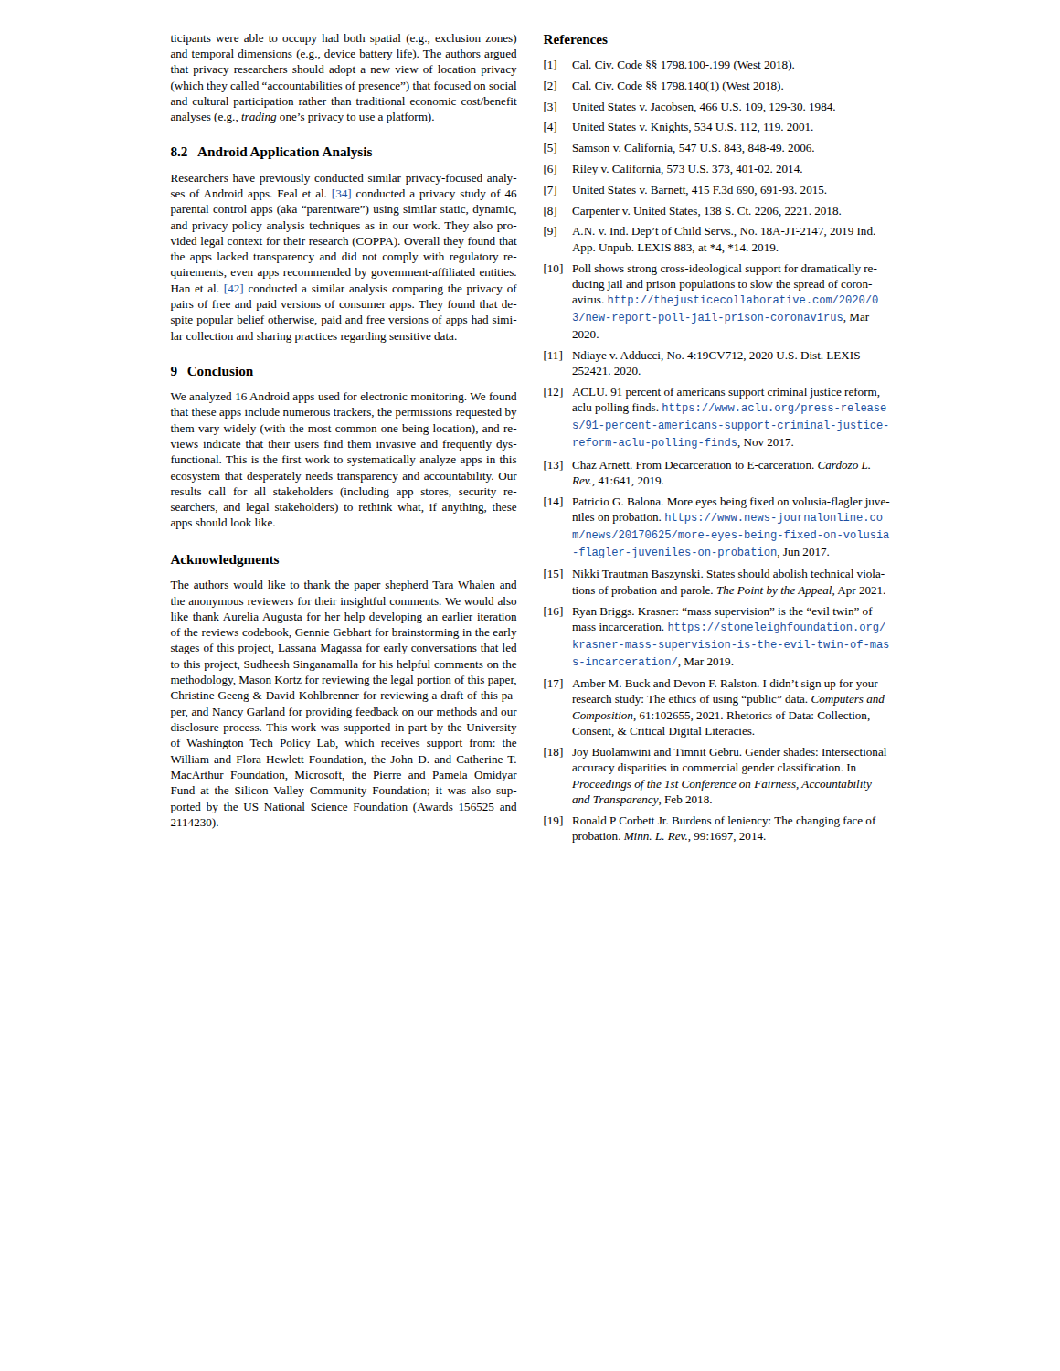ticipants were able to occupy had both spatial (e.g., exclusion zones) and temporal dimensions (e.g., device battery life). The authors argued that privacy researchers should adopt a new view of location privacy (which they called “accountabilities of presence”) that focused on social and cultural participation rather than traditional economic cost/benefit analyses (e.g., trading one’s privacy to use a platform).
8.2 Android Application Analysis
Researchers have previously conducted similar privacy-focused analyses of Android apps. Feal et al. [34] conducted a privacy study of 46 parental control apps (aka “parentware”) using similar static, dynamic, and privacy policy analysis techniques as in our work. They also provided legal context for their research (COPPA). Overall they found that the apps lacked transparency and did not comply with regulatory requirements, even apps recommended by government-affiliated entities. Han et al. [42] conducted a similar analysis comparing the privacy of pairs of free and paid versions of consumer apps. They found that despite popular belief otherwise, paid and free versions of apps had similar collection and sharing practices regarding sensitive data.
9 Conclusion
We analyzed 16 Android apps used for electronic monitoring. We found that these apps include numerous trackers, the permissions requested by them vary widely (with the most common one being location), and reviews indicate that their users find them invasive and frequently dysfunctional. This is the first work to systematically analyze apps in this ecosystem that desperately needs transparency and accountability. Our results call for all stakeholders (including app stores, security researchers, and legal stakeholders) to rethink what, if anything, these apps should look like.
Acknowledgments
The authors would like to thank the paper shepherd Tara Whalen and the anonymous reviewers for their insightful comments. We would also like thank Aurelia Augusta for her help developing an earlier iteration of the reviews codebook, Gennie Gebhart for brainstorming in the early stages of this project, Lassana Magassa for early conversations that led to this project, Sudheesh Singanamalla for his helpful comments on the methodology, Mason Kortz for reviewing the legal portion of this paper, Christine Geeng & David Kohlbrenner for reviewing a draft of this paper, and Nancy Garland for providing feedback on our methods and our disclosure process. This work was supported in part by the University of Washington Tech Policy Lab, which receives support from: the William and Flora Hewlett Foundation, the John D. and Catherine T. MacArthur Foundation, Microsoft, the Pierre and Pamela Omidyar Fund at the Silicon Valley Community Foundation; it was also supported by the US National Science Foundation (Awards 156525 and 2114230).
References
Cal. Civ. Code §§ 1798.100-.199 (West 2018).
Cal. Civ. Code §§ 1798.140(1) (West 2018).
United States v. Jacobsen, 466 U.S. 109, 129-30. 1984.
United States v. Knights, 534 U.S. 112, 119. 2001.
Samson v. California, 547 U.S. 843, 848-49. 2006.
Riley v. California, 573 U.S. 373, 401-02. 2014.
United States v. Barnett, 415 F.3d 690, 691-93. 2015.
Carpenter v. United States, 138 S. Ct. 2206, 2221. 2018.
A.N. v. Ind. Dep’t of Child Servs., No. 18A-JT-2147, 2019 Ind. App. Unpub. LEXIS 883, at *4, *14. 2019.
Poll shows strong cross-ideological support for dramatically reducing jail and prison populations to slow the spread of coronavirus. http://thejusticecollaborative.com/2020/03/new-report-poll-jail-prison-coronavirus, Mar 2020.
Ndiaye v. Adducci, No. 4:19CV712, 2020 U.S. Dist. LEXIS 252421. 2020.
ACLU. 91 percent of americans support criminal justice reform, aclu polling finds. https://www.aclu.org/press-releases/91-percent-americans-support-criminal-justice-reform-aclu-polling-finds, Nov 2017.
Chaz Arnett. From Decarceration to E-carceration. Cardozo L. Rev., 41:641, 2019.
Patricio G. Balona. More eyes being fixed on volusia-flagler juveniles on probation. https://www.news-journalonline.com/news/20170625/more-eyes-being-fixed-on-volusia-flagler-juveniles-on-probation, Jun 2017.
Nikki Trautman Baszynski. States should abolish technical violations of probation and parole. The Point by the Appeal, Apr 2021.
Ryan Briggs. Krasner: “mass supervision” is the “evil twin” of mass incarceration. https://stoneleighfoundation.org/krasner-mass-supervision-is-the-evil-twin-of-mass-incarceration/, Mar 2019.
Amber M. Buck and Devon F. Ralston. I didn’t sign up for your research study: The ethics of using “public” data. Computers and Composition, 61:102655, 2021. Rhetorics of Data: Collection, Consent, & Critical Digital Literacies.
Joy Buolamwini and Timnit Gebru. Gender shades: Intersectional accuracy disparities in commercial gender classification. In Proceedings of the 1st Conference on Fairness, Accountability and Transparency, Feb 2018.
Ronald P Corbett Jr. Burdens of leniency: The changing face of probation. Minn. L. Rev., 99:1697, 2014.